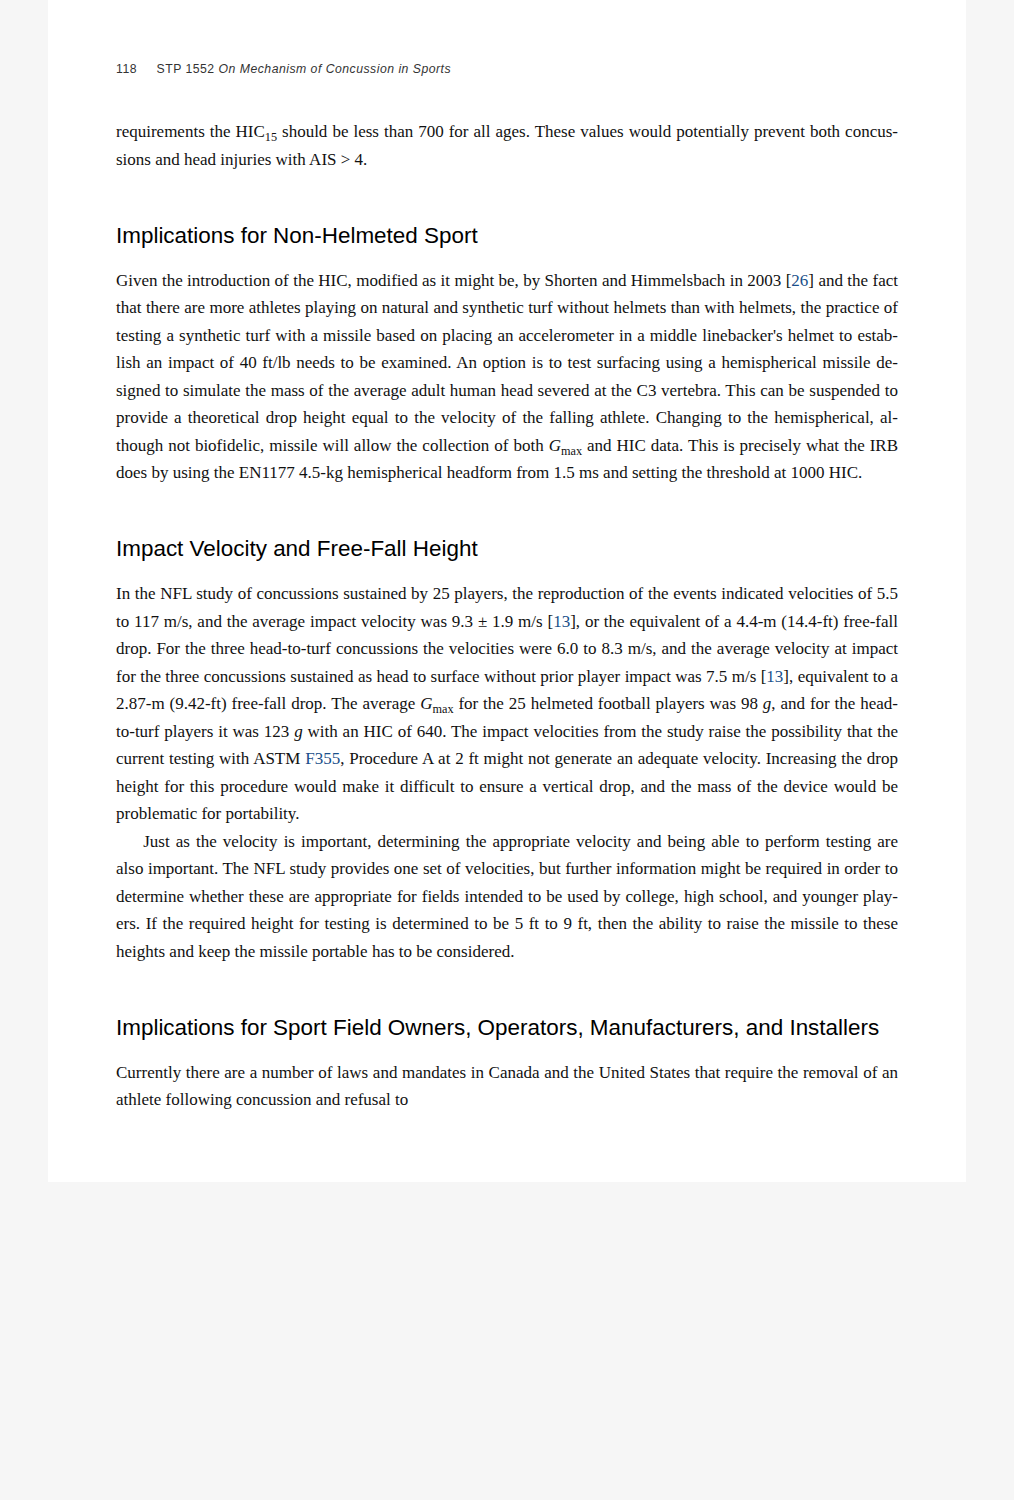118 STP 1552 On Mechanism of Concussion in Sports
requirements the HIC15 should be less than 700 for all ages. These values would potentially prevent both concussions and head injuries with AIS > 4.
Implications for Non-Helmeted Sport
Given the introduction of the HIC, modified as it might be, by Shorten and Himmelsbach in 2003 [26] and the fact that there are more athletes playing on natural and synthetic turf without helmets than with helmets, the practice of testing a synthetic turf with a missile based on placing an accelerometer in a middle linebacker's helmet to establish an impact of 40 ft/lb needs to be examined. An option is to test surfacing using a hemispherical missile designed to simulate the mass of the average adult human head severed at the C3 vertebra. This can be suspended to provide a theoretical drop height equal to the velocity of the falling athlete. Changing to the hemispherical, although not biofidelic, missile will allow the collection of both Gmax and HIC data. This is precisely what the IRB does by using the EN1177 4.5-kg hemispherical headform from 1.5 ms and setting the threshold at 1000 HIC.
Impact Velocity and Free-Fall Height
In the NFL study of concussions sustained by 25 players, the reproduction of the events indicated velocities of 5.5 to 117 m/s, and the average impact velocity was 9.3 ± 1.9 m/s [13], or the equivalent of a 4.4-m (14.4-ft) free-fall drop. For the three head-to-turf concussions the velocities were 6.0 to 8.3 m/s, and the average velocity at impact for the three concussions sustained as head to surface without prior player impact was 7.5 m/s [13], equivalent to a 2.87-m (9.42-ft) free-fall drop. The average Gmax for the 25 helmeted football players was 98 g, and for the head-to-turf players it was 123 g with an HIC of 640. The impact velocities from the study raise the possibility that the current testing with ASTM F355, Procedure A at 2 ft might not generate an adequate velocity. Increasing the drop height for this procedure would make it difficult to ensure a vertical drop, and the mass of the device would be problematic for portability.
Just as the velocity is important, determining the appropriate velocity and being able to perform testing are also important. The NFL study provides one set of velocities, but further information might be required in order to determine whether these are appropriate for fields intended to be used by college, high school, and younger players. If the required height for testing is determined to be 5 ft to 9 ft, then the ability to raise the missile to these heights and keep the missile portable has to be considered.
Implications for Sport Field Owners, Operators, Manufacturers, and Installers
Currently there are a number of laws and mandates in Canada and the United States that require the removal of an athlete following concussion and refusal to